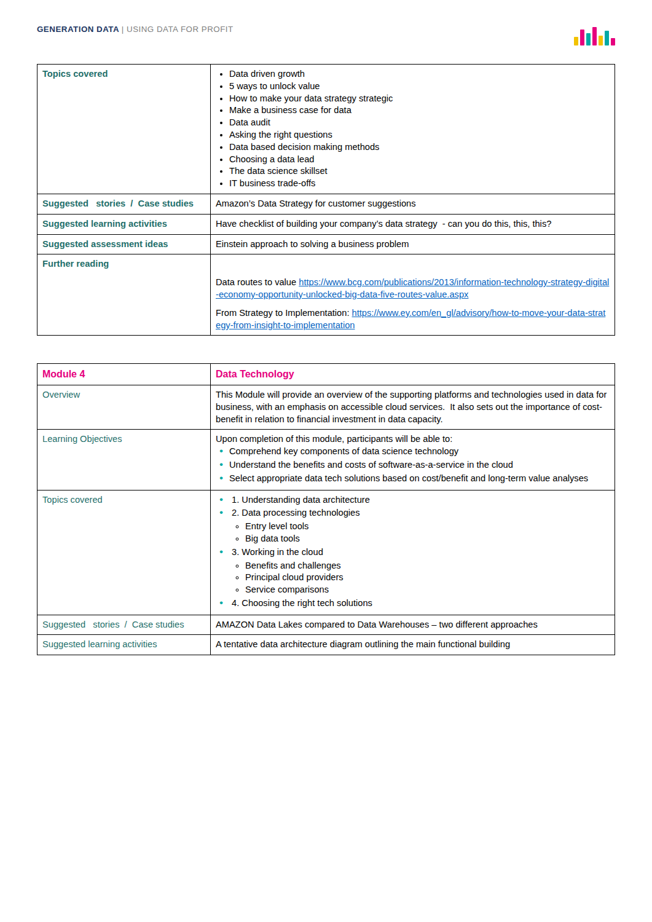GENERATION DATA | USING DATA FOR PROFIT
| Topics covered | Data driven growth 5 ways to unlock value How to make your data strategy strategic Make a business case for data Data audit Asking the right questions Data based decision making methods Choosing a data lead The data science skillset IT business trade-offs |
| Suggested stories / Case studies | Amazon’s Data Strategy for customer suggestions |
| Suggested learning activities | Have checklist of building your company’s data strategy - can you do this, this, this? |
| Suggested assessment ideas | Einstein approach to solving a business problem |
| Further reading | Data routes to value https://www.bcg.com/publications/2013/information-technology-strategy-digital-economy-opportunity-unlocked-big-data-five-routes-value.aspx From Strategy to Implementation: https://www.ey.com/en_gl/advisory/how-to-move-your-data-strategy-from-insight-to-implementation |
| Module 4 | Data Technology |
| Overview | This Module will provide an overview of the supporting platforms and technologies used in data for business, with an emphasis on accessible cloud services. It also sets out the importance of cost-benefit in relation to financial investment in data capacity. |
| Learning Objectives | Upon completion of this module, participants will be able to: Comprehend key components of data science technology Understand the benefits and costs of software-as-a-service in the cloud Select appropriate data tech solutions based on cost/benefit and long-term value analyses |
| Topics covered | 1. Understanding data architecture 2. Data processing technologies Entry level tools Big data tools 3. Working in the cloud Benefits and challenges Principal cloud providers Service comparisons 4. Choosing the right tech solutions |
| Suggested stories / Case studies | AMAZON Data Lakes compared to Data Warehouses – two different approaches |
| Suggested learning activities | A tentative data architecture diagram outlining the main functional building |